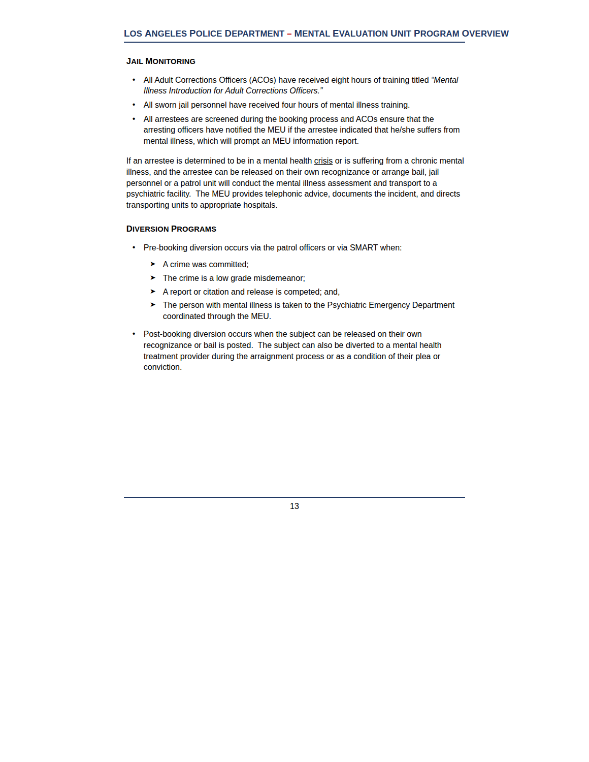LOS ANGELES POLICE DEPARTMENT – MENTAL EVALUATION UNIT PROGRAM OVERVIEW
JAIL MONITORING
All Adult Corrections Officers (ACOs) have received eight hours of training titled “Mental Illness Introduction for Adult Corrections Officers.”
All sworn jail personnel have received four hours of mental illness training.
All arrestees are screened during the booking process and ACOs ensure that the arresting officers have notified the MEU if the arrestee indicated that he/she suffers from mental illness, which will prompt an MEU information report.
If an arrestee is determined to be in a mental health crisis or is suffering from a chronic mental illness, and the arrestee can be released on their own recognizance or arrange bail, jail personnel or a patrol unit will conduct the mental illness assessment and transport to a psychiatric facility. The MEU provides telephonic advice, documents the incident, and directs transporting units to appropriate hospitals.
DIVERSION PROGRAMS
Pre-booking diversion occurs via the patrol officers or via SMART when:
A crime was committed;
The crime is a low grade misdemeanor;
A report or citation and release is competed; and,
The person with mental illness is taken to the Psychiatric Emergency Department coordinated through the MEU.
Post-booking diversion occurs when the subject can be released on their own recognizance or bail is posted. The subject can also be diverted to a mental health treatment provider during the arraignment process or as a condition of their plea or conviction.
13